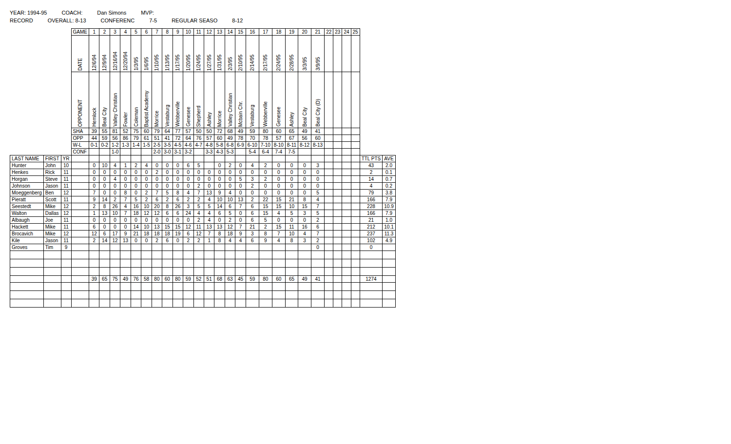YEAR: 1994-95 COACH: Dan Simons MVP:
RECORD OVERALL: 8-13 CONFERENC 7-5 REGULAR SEASO 8-12
| | | | GAME | 1 | 2 | 3 | 4 | 5 | 6 | 7 | 8 | 9 | 10 | 11 | 12 | 13 | 14 | 15 | 16 | 17 | 18 | 19 | 20 | 21 | 22 | 23 | 24 | 25 | | |
| | | | DATE | 12/6/94 | 12/9/94 | 12/16/94 | 12/20/94 | 1/3/95 | 1/6/95 | 1/10/95 | 1/13/95 | 1/17/95 | 1/20/95 | 1/24/95 | 1/27/95 | 1/31/95 | 2/3/95 | 2/10/95 | 2/14/95 | 2/17/95 | 2/24/95 | 2/28/95 | 3/3/95 | 3/9/95 | | | | | | |
| | | | OPPONENT | Hemlock | Beal City | Valley Christian | Fowler | Coleman | Baptist Academy | Morrice | Vestaburg | Webberville | Genesee | Shepherd | Ashley | Morrice | Valley Christian | Mcbain Chr. | Vestaburg | Webberville | Genesee | Ashley | Beal City | Beal City (D) | | | | | | |
| | | | SHA | 39 | 55 | 81 | 52 | 75 | 60 | 79 | 64 | 77 | 57 | 50 | 50 | 72 | 68 | 49 | 59 | 80 | 60 | 65 | 49 | 41 | | | | | | |
| | | | OPP | 44 | 59 | 56 | 86 | 79 | 61 | 51 | 41 | 72 | 64 | 76 | 57 | 60 | 49 | 78 | 70 | 78 | 57 | 67 | 56 | 60 | | | | | | |
| | | | W-L | 0-1 | 0-2 | 1-2 | 1-3 | 1-4 | 1-5 | 2-5 | 3-5 | 4-5 | 4-6 | 4-7 | 4-8 | 5-8 | 6-8 | 6-9 | 6-10 | 7-10 | 8-10 | 8-11 | 8-12 | 8-13 | | | | | | |
| | | | CONF | | | 1-0 | | | | 2-0 | 3-0 | 3-1 | 3-2 | | 3-3 | 4-3 | 5-3 | | 5-4 | 6-4 | 7-4 | 7-5 | | | | | | | | |
| LAST NAME | FIRST | YR | | | | | | | | | | | | | | | | | | | | | | | | | | | TTL PTS | AVE |
| Hunter | John | 10 | | 0 | 10 | 4 | 1 | 2 | 4 | 0 | 0 | 0 | 6 | 5 | | 0 | 2 | 0 | 4 | 2 | 0 | 0 | 0 | 3 | | | | | 43 | 2.0 |
| Henkes | Rick | 11 | | 0 | 0 | 0 | 0 | 0 | 0 | 2 | 0 | 0 | 0 | 0 | 0 | 0 | 0 | 0 | 0 | 0 | 0 | 0 | 0 | 0 | | | | | 2 | 0.1 |
| Horgan | Steve | 11 | | 0 | 0 | 4 | 0 | 0 | 0 | 0 | 0 | 0 | 0 | 0 | 0 | 0 | 0 | 5 | 3 | 2 | 0 | 0 | 0 | 0 | | | | | 14 | 0.7 |
| Johnson | Jason | 11 | | 0 | 0 | 0 | 0 | 0 | 0 | 0 | 0 | 0 | 0 | 2 | 0 | 0 | 0 | 0 | 2 | 0 | 0 | 0 | 0 | 0 | | | | | 4 | 0.2 |
| Moeggenberg | Ben | 12 | | 7 | 0 | 0 | 8 | 0 | 2 | 7 | 5 | 8 | 4 | 7 | 13 | 9 | 4 | 0 | 0 | 0 | 0 | 0 | 0 | 5 | | | | | 79 | 3.8 |
| Pieratt | Scott | 11 | | 9 | 14 | 2 | 7 | 5 | 2 | 6 | 2 | 6 | 2 | 2 | 4 | 10 | 10 | 13 | 2 | 22 | 15 | 21 | 8 | 4 | | | | | 166 | 7.9 |
| Seestedt | Mike | 12 | | 2 | 8 | 26 | 4 | 16 | 10 | 20 | 8 | 26 | 3 | 5 | 5 | 14 | 6 | 7 | 6 | 15 | 15 | 10 | 15 | 7 | | | | | 228 | 10.9 |
| Walton | Dallas | 12 | | 1 | 13 | 10 | 7 | 18 | 12 | 12 | 6 | 6 | 24 | 4 | 4 | 6 | 5 | 0 | 6 | 15 | 4 | 5 | 3 | 5 | | | | | 166 | 7.9 |
| Albaugh | Joe | 11 | | 0 | 0 | 0 | 0 | 0 | 0 | 0 | 0 | 0 | 0 | 2 | 4 | 0 | 2 | 0 | 6 | 5 | 0 | 0 | 0 | 2 | | | | | 21 | 1.0 |
| Hackett | Mike | 11 | | 6 | 0 | 0 | 0 | 14 | 10 | 13 | 15 | 15 | 12 | 11 | 13 | 13 | 12 | 7 | 21 | 2 | 15 | 11 | 16 | 6 | | | | | 212 | 10.1 |
| Brocavich | Mike | 12 | | 12 | 6 | 17 | 9 | 21 | 18 | 18 | 18 | 19 | 6 | 12 | 7 | 8 | 18 | 9 | 3 | 8 | 7 | 10 | 4 | 7 | | | | | 237 | 11.3 |
| Kile | Jason | 11 | | 2 | 14 | 12 | 13 | 0 | 0 | 2 | 6 | 0 | 2 | 2 | 1 | 8 | 4 | 4 | 6 | 9 | 4 | 8 | 3 | 2 | | | | | 102 | 4.9 |
| Groves | Tim | 9 | | | | | | | | | | | | | | | | | | | | | | 0 | | | | | 0 | |
| | | | | 39 | 65 | 75 | 49 | 76 | 58 | 80 | 60 | 80 | 59 | 52 | 51 | 68 | 63 | 45 | 59 | 80 | 60 | 65 | 49 | 41 | | | | | 1274 | |